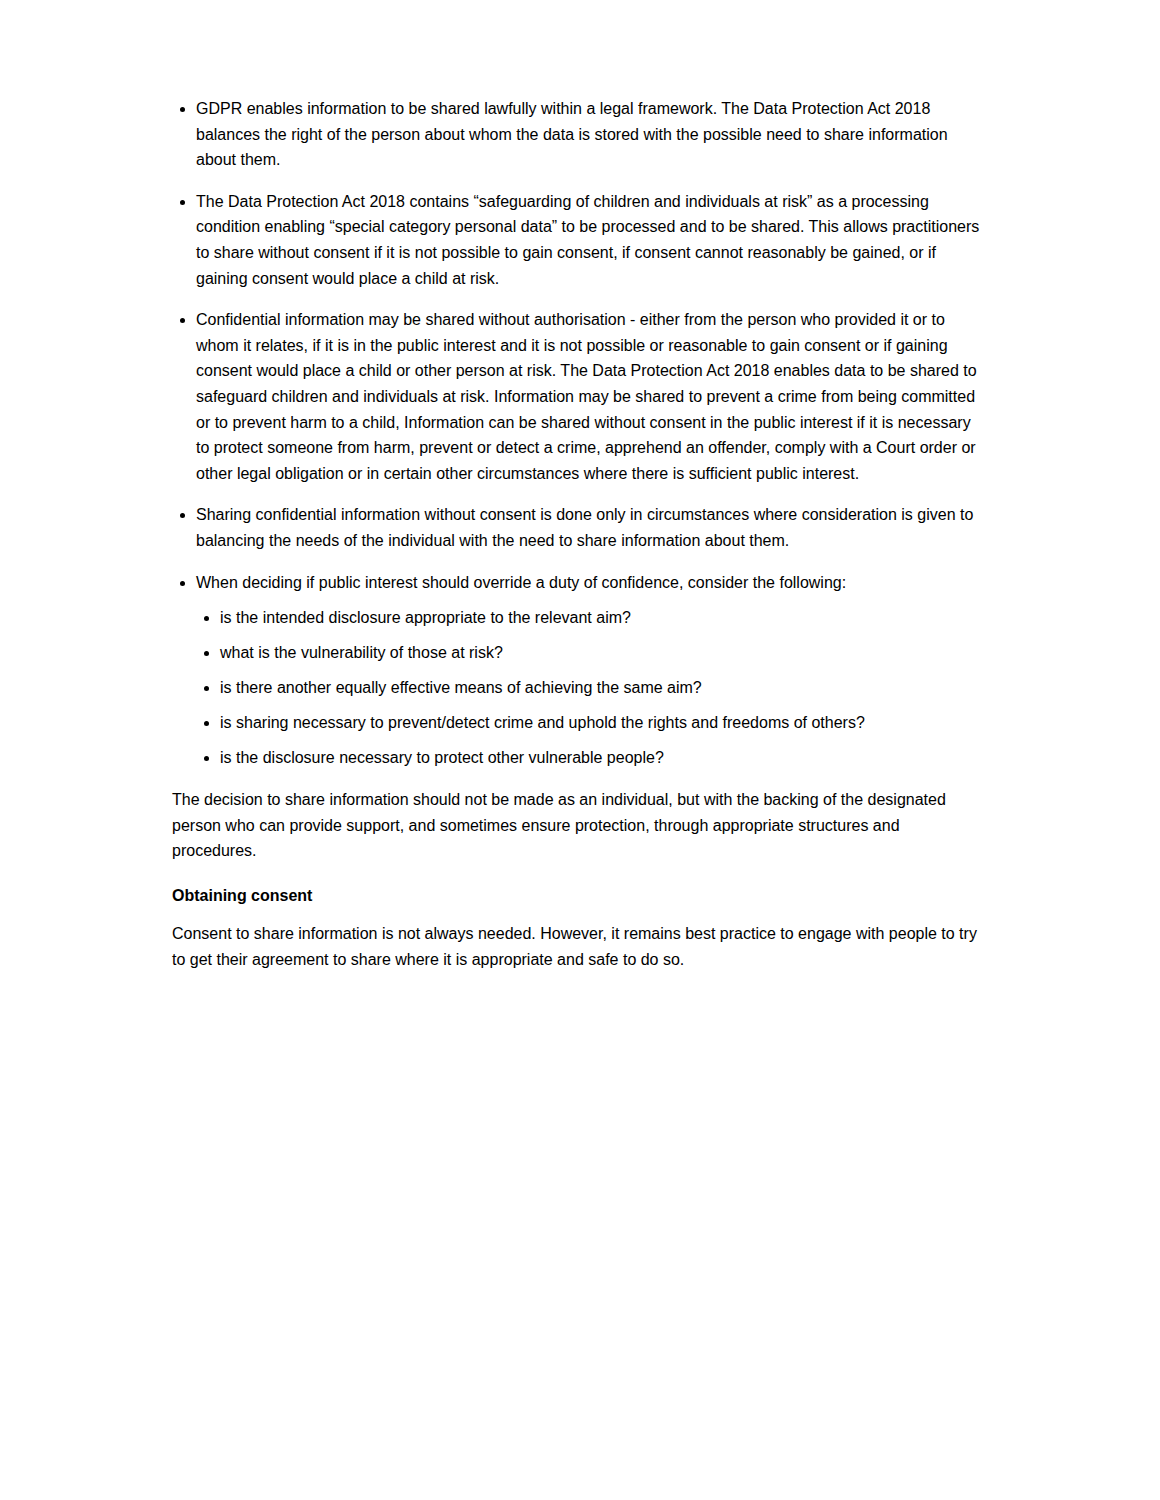GDPR enables information to be shared lawfully within a legal framework. The Data Protection Act 2018 balances the right of the person about whom the data is stored with the possible need to share information about them.
The Data Protection Act 2018 contains “safeguarding of children and individuals at risk” as a processing condition enabling “special category personal data” to be processed and to be shared. This allows practitioners to share without consent if it is not possible to gain consent, if consent cannot reasonably be gained, or if gaining consent would place a child at risk.
Confidential information may be shared without authorisation - either from the person who provided it or to whom it relates, if it is in the public interest and it is not possible or reasonable to gain consent or if gaining consent would place a child or other person at risk. The Data Protection Act 2018 enables data to be shared to safeguard children and individuals at risk. Information may be shared to prevent a crime from being committed or to prevent harm to a child, Information can be shared without consent in the public interest if it is necessary to protect someone from harm, prevent or detect a crime, apprehend an offender, comply with a Court order or other legal obligation or in certain other circumstances where there is sufficient public interest.
Sharing confidential information without consent is done only in circumstances where consideration is given to balancing the needs of the individual with the need to share information about them.
When deciding if public interest should override a duty of confidence, consider the following:
is the intended disclosure appropriate to the relevant aim?
what is the vulnerability of those at risk?
is there another equally effective means of achieving the same aim?
is sharing necessary to prevent/detect crime and uphold the rights and freedoms of others?
is the disclosure necessary to protect other vulnerable people?
The decision to share information should not be made as an individual, but with the backing of the designated person who can provide support, and sometimes ensure protection, through appropriate structures and procedures.
Obtaining consent
Consent to share information is not always needed. However, it remains best practice to engage with people to try to get their agreement to share where it is appropriate and safe to do so.